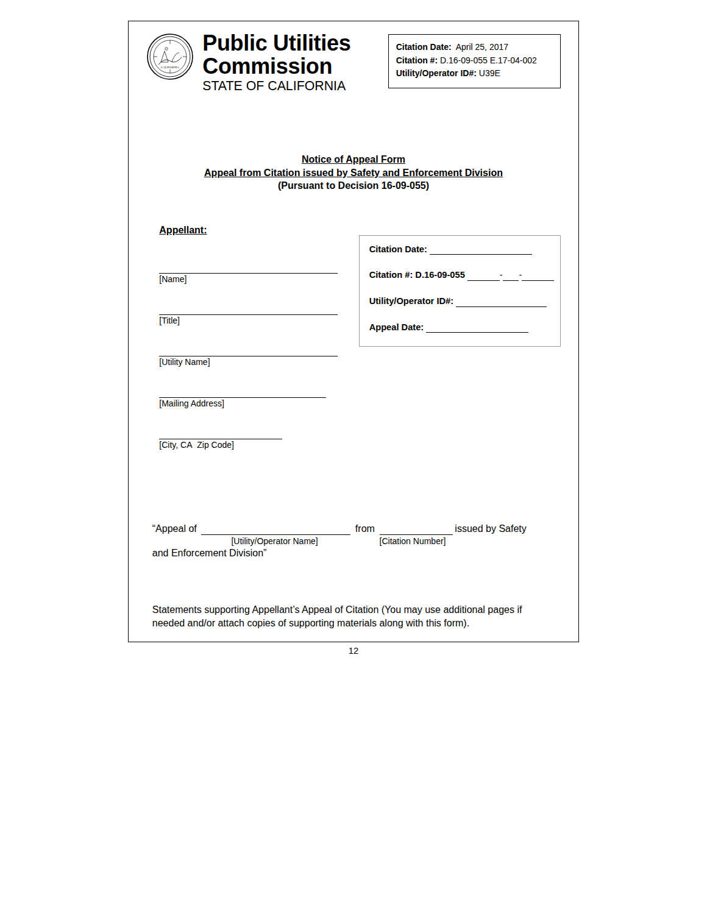CALIFORNIA
Public Utilities Commission
STATE OF CALIFORNIA
Citation Date: April 25, 2017
Citation #: D.16-09-055 E.17-04-002
Utility/Operator ID#: U39E
Notice of Appeal Form
Appeal from Citation issued by Safety and Enforcement Division
(Pursuant to Decision 16-09-055)
Appellant:
[Name]
[Title]
[Utility Name]
[Mailing Address]
[City, CA Zip Code]
Citation Date:
Citation #: D.16-09-055 - -
Utility/Operator ID#:
Appeal Date:
“Appeal of from issued by Safety
[Utility/Operator Name] [Citation Number]
and Enforcement Division”
Statements supporting Appellant’s Appeal of Citation (You may use additional pages if needed and/or attach copies of supporting materials along with this form).
12